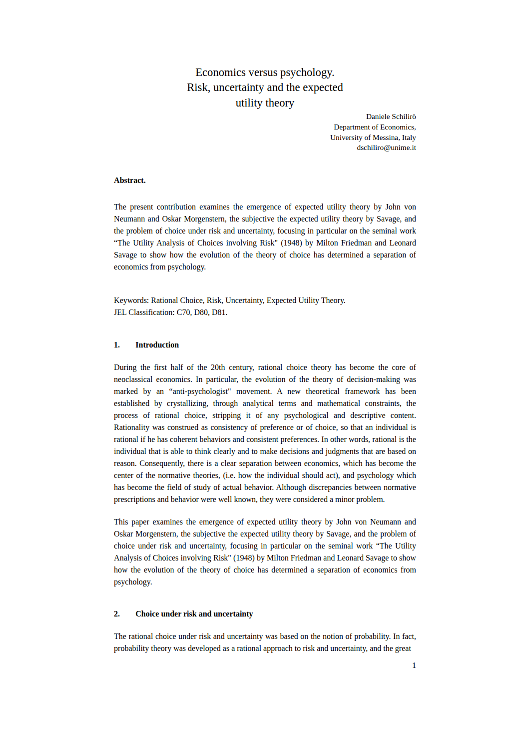Economics versus psychology.
Risk, uncertainty and the expected
utility theory
Daniele Schilirò
Department of Economics,
University of Messina, Italy
dschiliro@unime.it
Abstract.
The present contribution examines the emergence of expected utility theory by John von Neumann and Oskar Morgenstern, the subjective the expected utility theory by Savage, and the problem of choice under risk and uncertainty, focusing in particular on the seminal work “The Utility Analysis of Choices involving Risk" (1948) by Milton Friedman and Leonard Savage to show how the evolution of the theory of choice has determined a separation of economics from psychology.
Keywords: Rational Choice, Risk, Uncertainty, Expected Utility Theory.
JEL Classification: C70, D80, D81.
1. Introduction
During the first half of the 20th century, rational choice theory has become the core of neoclassical economics. In particular, the evolution of the theory of decision-making was marked by an “anti-psychologist" movement. A new theoretical framework has been established by crystallizing, through analytical terms and mathematical constraints, the process of rational choice, stripping it of any psychological and descriptive content. Rationality was construed as consistency of preference or of choice, so that an individual is rational if he has coherent behaviors and consistent preferences. In other words, rational is the individual that is able to think clearly and to make decisions and judgments that are based on reason. Consequently, there is a clear separation between economics, which has become the center of the normative theories, (i.e. how the individual should act), and psychology which has become the field of study of actual behavior. Although discrepancies between normative prescriptions and behavior were well known, they were considered a minor problem.
This paper examines the emergence of expected utility theory by John von Neumann and Oskar Morgenstern, the subjective the expected utility theory by Savage, and the problem of choice under risk and uncertainty, focusing in particular on the seminal work “The Utility Analysis of Choices involving Risk" (1948) by Milton Friedman and Leonard Savage to show how the evolution of the theory of choice has determined a separation of economics from psychology.
2. Choice under risk and uncertainty
The rational choice under risk and uncertainty was based on the notion of probability. In fact, probability theory was developed as a rational approach to risk and uncertainty, and the great
1